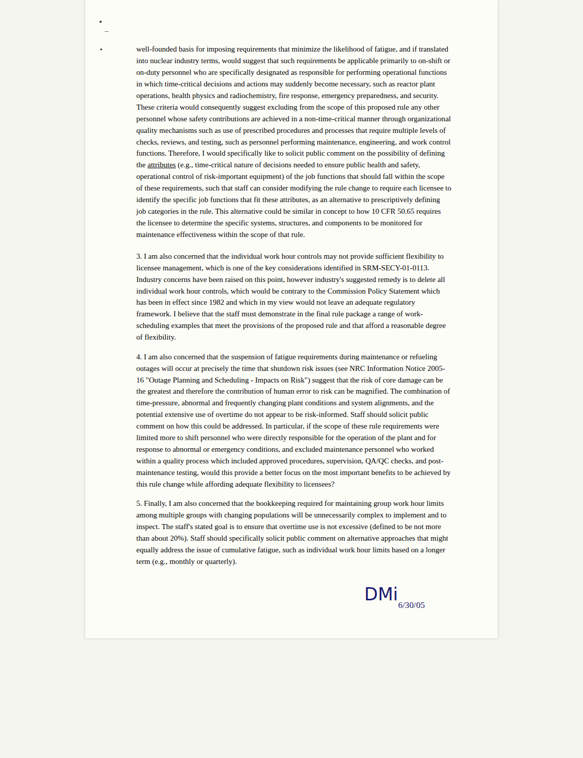• – •
well-founded basis for imposing requirements that minimize the likelihood of fatigue, and if translated into nuclear industry terms, would suggest that such requirements be applicable primarily to on-shift or on-duty personnel who are specifically designated as responsible for performing operational functions in which time-critical decisions and actions may suddenly become necessary, such as reactor plant operations, health physics and radiochemistry, fire response, emergency preparedness, and security. These criteria would consequently suggest excluding from the scope of this proposed rule any other personnel whose safety contributions are achieved in a non-time-critical manner through organizational quality mechanisms such as use of prescribed procedures and processes that require multiple levels of checks, reviews, and testing, such as personnel performing maintenance, engineering, and work control functions. Therefore, I would specifically like to solicit public comment on the possibility of defining the attributes (e.g., time-critical nature of decisions needed to ensure public health and safety, operational control of risk-important equipment) of the job functions that should fall within the scope of these requirements, such that staff can consider modifying the rule change to require each licensee to identify the specific job functions that fit these attributes, as an alternative to prescriptively defining job categories in the rule. This alternative could be similar in concept to how 10 CFR 50.65 requires the licensee to determine the specific systems, structures, and components to be monitored for maintenance effectiveness within the scope of that rule.
3. I am also concerned that the individual work hour controls may not provide sufficient flexibility to licensee management, which is one of the key considerations identified in SRM-SECY-01-0113. Industry concerns have been raised on this point, however industry's suggested remedy is to delete all individual work hour controls, which would be contrary to the Commission Policy Statement which has been in effect since 1982 and which in my view would not leave an adequate regulatory framework. I believe that the staff must demonstrate in the final rule package a range of work-scheduling examples that meet the provisions of the proposed rule and that afford a reasonable degree of flexibility.
4. I am also concerned that the suspension of fatigue requirements during maintenance or refueling outages will occur at precisely the time that shutdown risk issues (see NRC Information Notice 2005-16 "Outage Planning and Scheduling - Impacts on Risk") suggest that the risk of core damage can be the greatest and therefore the contribution of human error to risk can be magnified. The combination of time-pressure, abnormal and frequently changing plant conditions and system alignments, and the potential extensive use of overtime do not appear to be risk-informed. Staff should solicit public comment on how this could be addressed. In particular, if the scope of these rule requirements were limited more to shift personnel who were directly responsible for the operation of the plant and for response to abnormal or emergency conditions, and excluded maintenance personnel who worked within a quality process which included approved procedures, supervision, QA/QC checks, and post-maintenance testing, would this provide a better focus on the most important benefits to be achieved by this rule change while affording adequate flexibility to licensees?
5. Finally, I am also concerned that the bookkeeping required for maintaining group work hour limits among multiple groups with changing populations will be unnecessarily complex to implement and to inspect. The staff's stated goal is to ensure that overtime use is not excessive (defined to be not more than about 20%). Staff should specifically solicit public comment on alternative approaches that might equally address the issue of cumulative fatigue, such as individual work hour limits based on a longer term (e.g., monthly or quarterly).
ⅮⅯⅰ 6/30/05